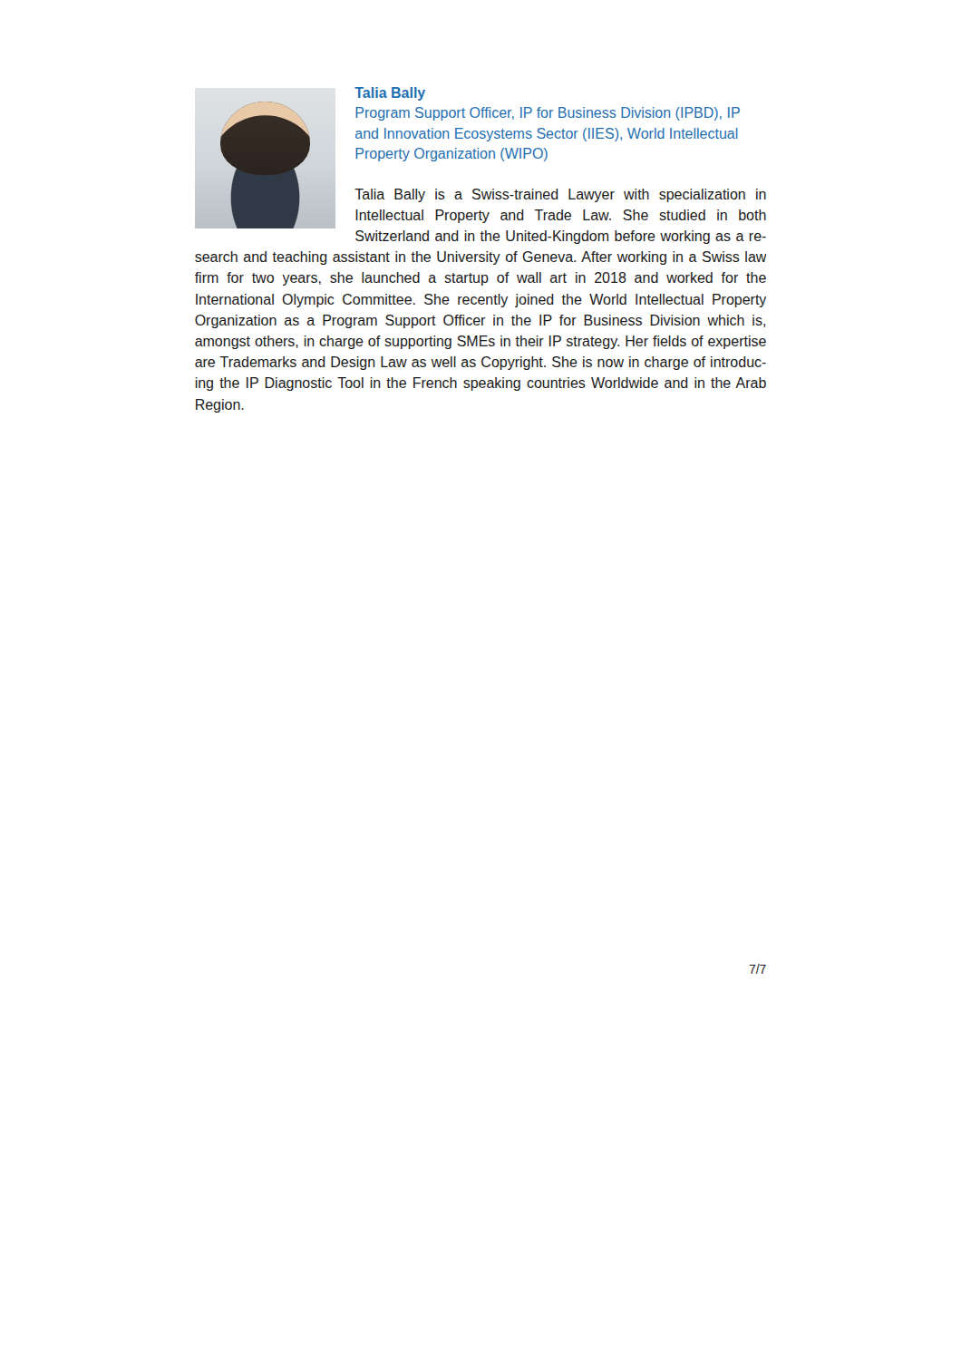Talia Bally
Program Support Officer, IP for Business Division (IPBD), IP and Innovation Ecosystems Sector (IIES), World Intellectual Property Organization (WIPO)
Talia Bally is a Swiss-trained Lawyer with specialization in Intellectual Property and Trade Law. She studied in both Switzerland and in the United-Kingdom before working as a research and teaching assistant in the University of Geneva. After working in a Swiss law firm for two years, she launched a startup of wall art in 2018 and worked for the International Olympic Committee. She recently joined the World Intellectual Property Organization as a Program Support Officer in the IP for Business Division which is, amongst others, in charge of supporting SMEs in their IP strategy. Her fields of expertise are Trademarks and Design Law as well as Copyright. She is now in charge of introducing the IP Diagnostic Tool in the French speaking countries Worldwide and in the Arab Region.
7/7